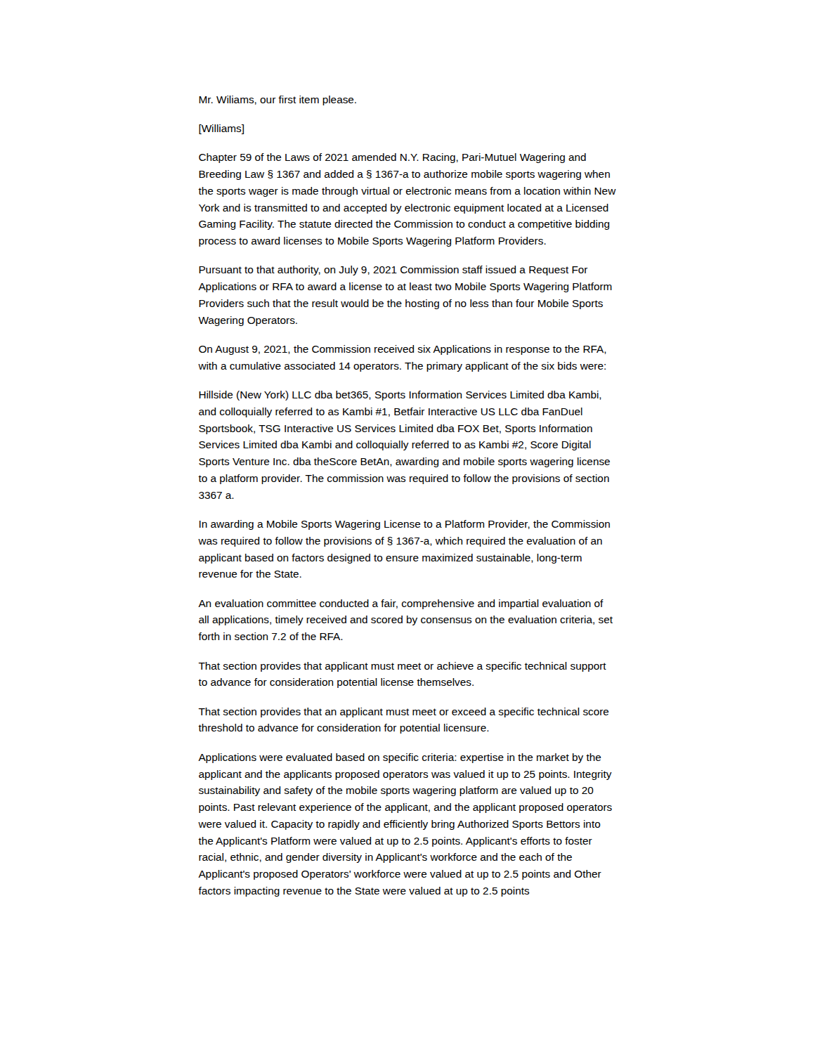Mr. Wiliams, our first item please.
[Williams]
Chapter 59 of the Laws of 2021 amended N.Y. Racing, Pari-Mutuel Wagering and Breeding Law § 1367 and added a § 1367-a to authorize mobile sports wagering when the sports wager is made through virtual or electronic means from a location within New York and is transmitted to and accepted by electronic equipment located at a Licensed Gaming Facility. The statute directed the Commission to conduct a competitive bidding process to award licenses to Mobile Sports Wagering Platform Providers.
Pursuant to that authority, on July 9, 2021 Commission staff issued a Request For Applications or RFA to award a license to at least two Mobile Sports Wagering Platform Providers such that the result would be the hosting of no less than four Mobile Sports Wagering Operators.
On August 9, 2021, the Commission received six Applications in response to the RFA, with a cumulative associated 14 operators. The primary applicant of the six bids were:
Hillside (New York) LLC dba bet365, Sports Information Services Limited dba Kambi, and colloquially referred to as Kambi #1, Betfair Interactive US LLC dba FanDuel Sportsbook, TSG Interactive US Services Limited dba FOX Bet, Sports Information Services Limited dba Kambi and colloquially referred to as Kambi #2, Score Digital Sports Venture Inc. dba theScore BetAn, awarding and mobile sports wagering license to a platform provider. The commission was required to follow the provisions of section 3367 a.
In awarding a Mobile Sports Wagering License to a Platform Provider, the Commission was required to follow the provisions of § 1367-a, which required the evaluation of an applicant based on factors designed to ensure maximized sustainable, long-term revenue for the State.
An evaluation committee conducted a fair, comprehensive and impartial evaluation of all applications, timely received and scored by consensus on the evaluation criteria, set forth in section 7.2 of the RFA.
That section provides that applicant must meet or achieve a specific technical support to advance for consideration potential license themselves.
That section provides that an applicant must meet or exceed a specific technical score threshold to advance for consideration for potential licensure.
Applications were evaluated based on specific criteria: expertise in the market by the applicant and the applicants proposed operators was valued it up to 25 points. Integrity sustainability and safety of the mobile sports wagering platform are valued up to 20 points. Past relevant experience of the applicant, and the applicant proposed operators were valued it. Capacity to rapidly and efficiently bring Authorized Sports Bettors into the Applicant's Platform were valued at up to 2.5 points. Applicant's efforts to foster racial, ethnic, and gender diversity in Applicant's workforce and the each of the Applicant's proposed Operators' workforce were valued at up to 2.5 points and Other factors impacting revenue to the State were valued at up to 2.5 points